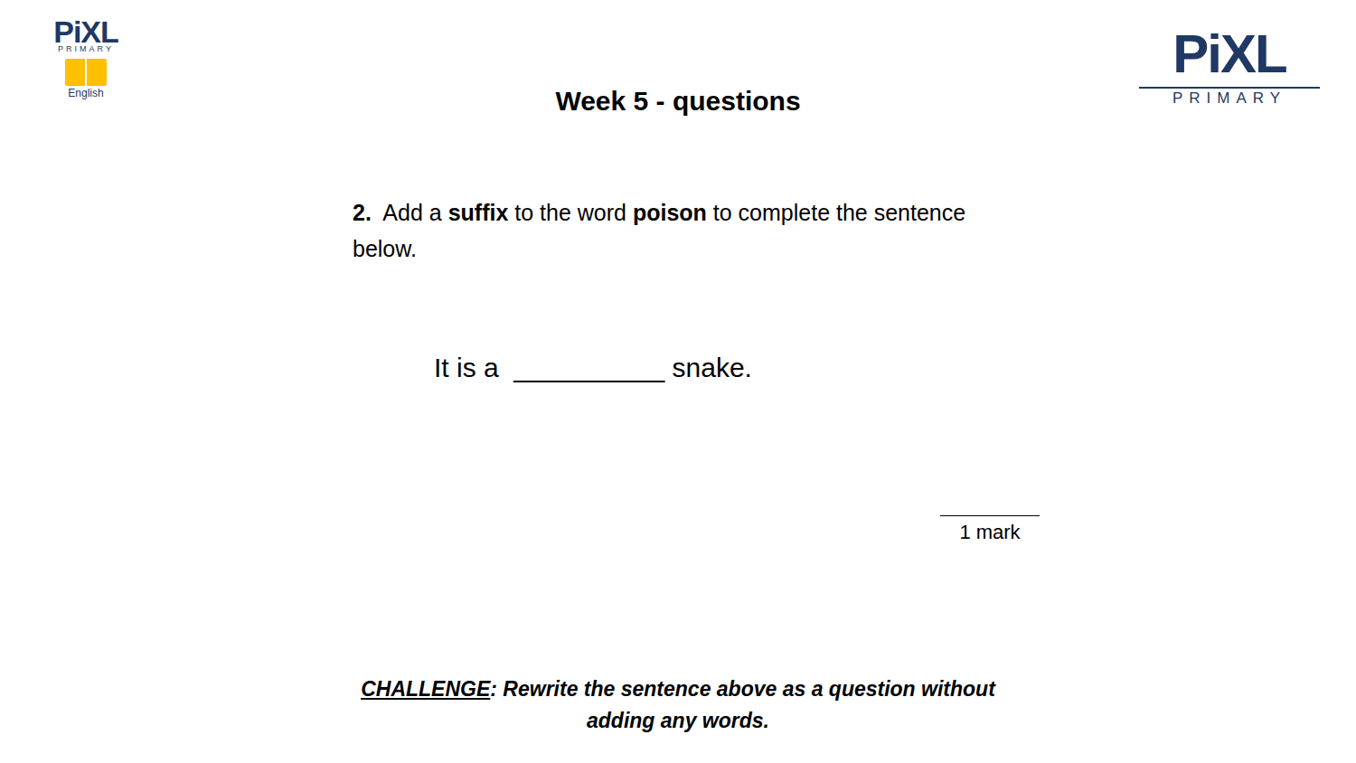Pi XL
PRIMARY
English
Pi XL
PRIMARY
Week 5 - questions
2. Add a suffix to the word poison to complete the sentence below.
It is a __________ snake.
1 mark
CHALLENGE: Rewrite the sentence above as a question without
adding any words.